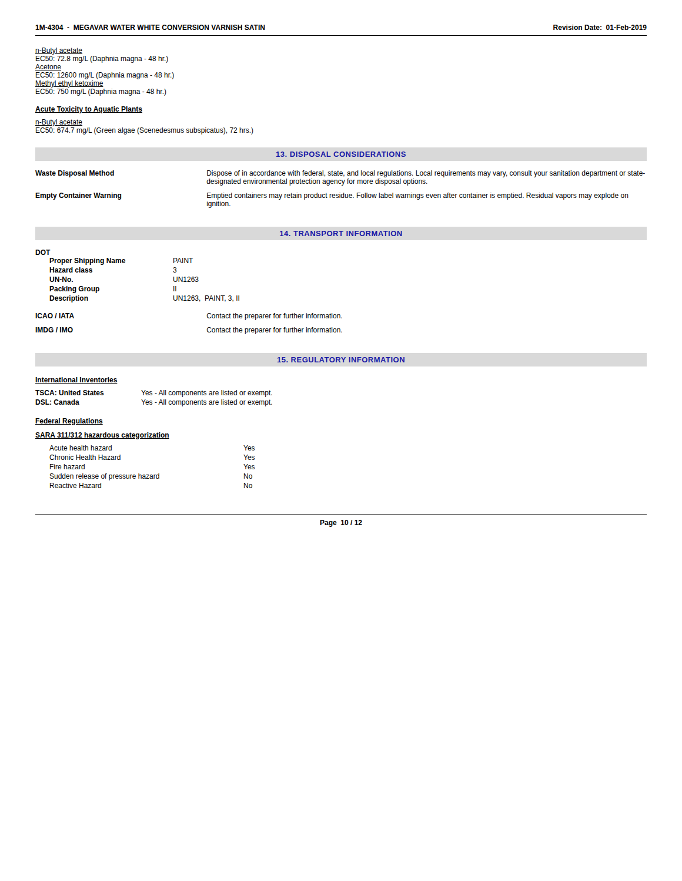1M-4304 - MEGAVAR WATER WHITE CONVERSION VARNISH SATIN
Revision Date: 01-Feb-2019
n-Butyl acetate
EC50: 72.8 mg/L (Daphnia magna - 48 hr.)
Acetone
EC50: 12600 mg/L (Daphnia magna - 48 hr.)
Methyl ethyl ketoxime
EC50: 750 mg/L (Daphnia magna - 48 hr.)
Acute Toxicity to Aquatic Plants
n-Butyl acetate
EC50: 674.7 mg/L (Green algae (Scenedesmus subspicatus), 72 hrs.)
13. DISPOSAL CONSIDERATIONS
| Waste Disposal Method | Dispose of in accordance with federal, state, and local regulations. Local requirements may vary, consult your sanitation department or state-designated environmental protection agency for more disposal options. |
| Empty Container Warning | Emptied containers may retain product residue. Follow label warnings even after container is emptied. Residual vapors may explode on ignition. |
14. TRANSPORT INFORMATION
DOT
| Proper Shipping Name | PAINT |
| Hazard class | 3 |
| UN-No. | UN1263 |
| Packing Group | II |
| Description | UN1263, PAINT, 3, II |
| ICAO / IATA | Contact the preparer for further information. |
| IMDG / IMO | Contact the preparer for further information. |
15. REGULATORY INFORMATION
International Inventories
| TSCA: United States | Yes - All components are listed or exempt. |
| DSL: Canada | Yes - All components are listed or exempt. |
Federal Regulations
SARA 311/312 hazardous categorization
| Acute health hazard | Yes |
| Chronic Health Hazard | Yes |
| Fire hazard | Yes |
| Sudden release of pressure hazard | No |
| Reactive Hazard | No |
Page 10 / 12